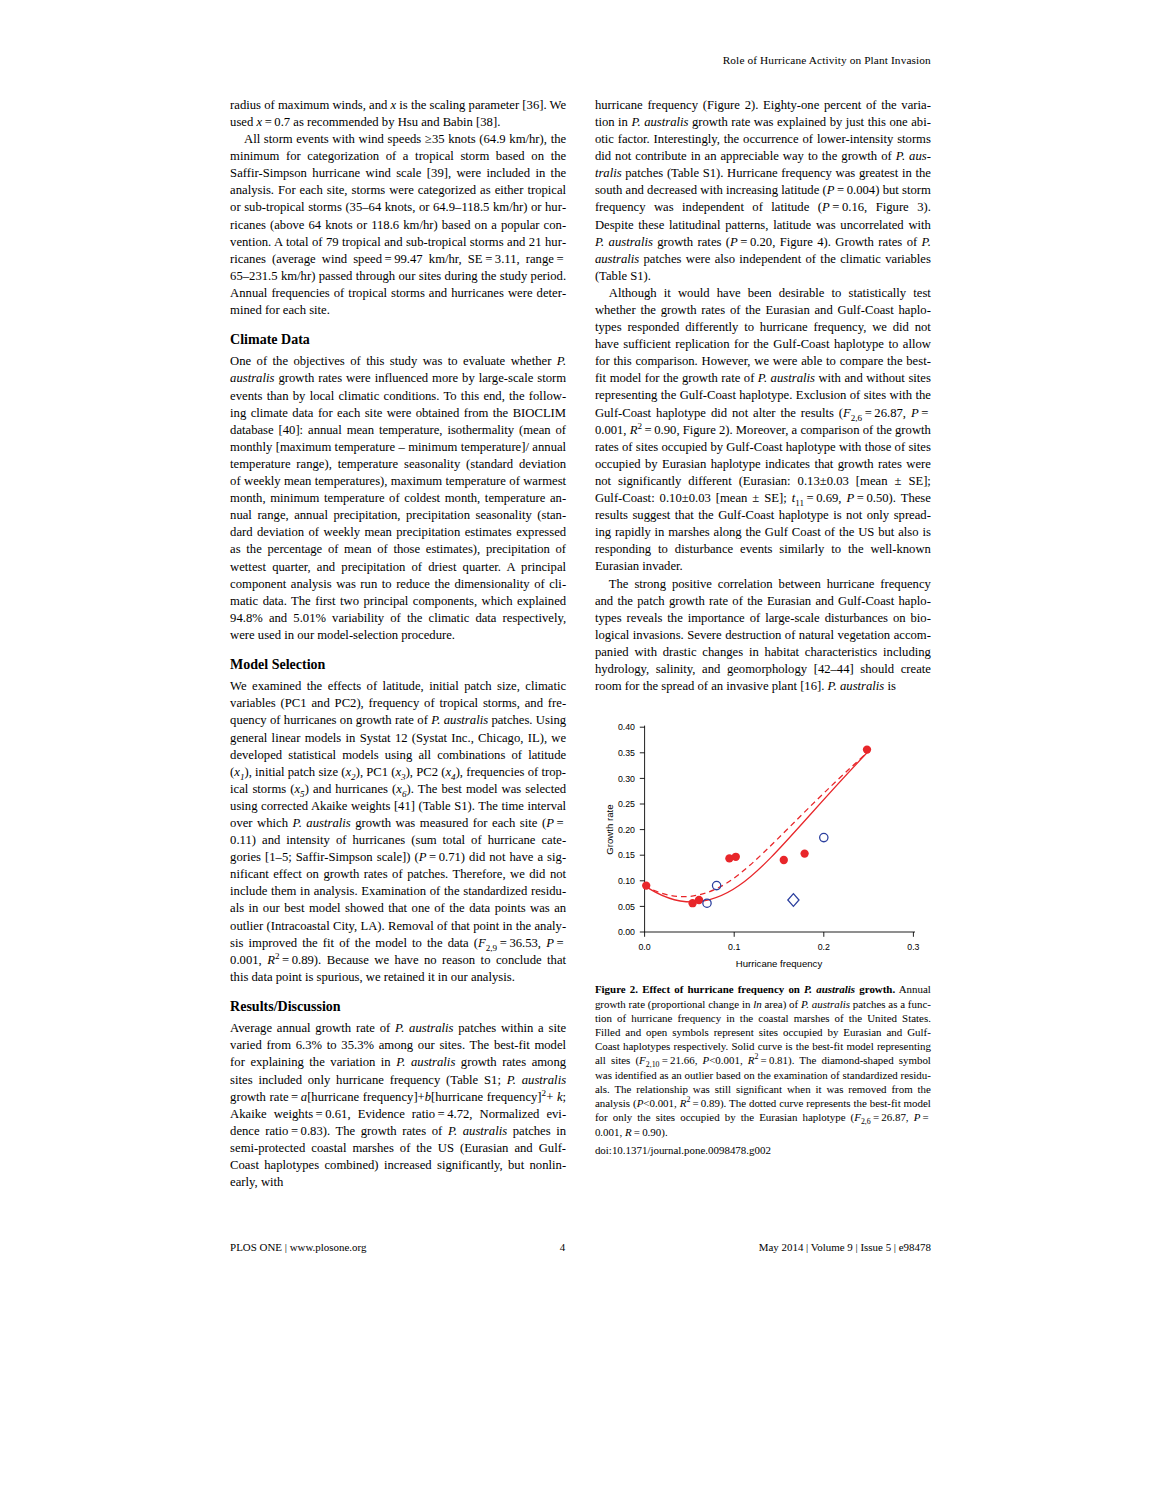Role of Hurricane Activity on Plant Invasion
radius of maximum winds, and x is the scaling parameter [36]. We used x = 0.7 as recommended by Hsu and Babin [38].
All storm events with wind speeds ≥35 knots (64.9 km/hr), the minimum for categorization of a tropical storm based on the Saffir-Simpson hurricane wind scale [39], were included in the analysis. For each site, storms were categorized as either tropical or sub-tropical storms (35–64 knots, or 64.9–118.5 km/hr) or hurricanes (above 64 knots or 118.6 km/hr) based on a popular convention. A total of 79 tropical and sub-tropical storms and 21 hurricanes (average wind speed = 99.47 km/hr, SE = 3.11, range = 65–231.5 km/hr) passed through our sites during the study period. Annual frequencies of tropical storms and hurricanes were determined for each site.
Climate Data
One of the objectives of this study was to evaluate whether P. australis growth rates were influenced more by large-scale storm events than by local climatic conditions. To this end, the following climate data for each site were obtained from the BIOCLIM database [40]: annual mean temperature, isothermality (mean of monthly [maximum temperature – minimum temperature]/ annual temperature range), temperature seasonality (standard deviation of weekly mean temperatures), maximum temperature of warmest month, minimum temperature of coldest month, temperature annual range, annual precipitation, precipitation seasonality (standard deviation of weekly mean precipitation estimates expressed as the percentage of mean of those estimates), precipitation of wettest quarter, and precipitation of driest quarter. A principal component analysis was run to reduce the dimensionality of climatic data. The first two principal components, which explained 94.8% and 5.01% variability of the climatic data respectively, were used in our model-selection procedure.
Model Selection
We examined the effects of latitude, initial patch size, climatic variables (PC1 and PC2), frequency of tropical storms, and frequency of hurricanes on growth rate of P. australis patches. Using general linear models in Systat 12 (Systat Inc., Chicago, IL), we developed statistical models using all combinations of latitude (x1), initial patch size (x2), PC1 (x3), PC2 (x4), frequencies of tropical storms (x5) and hurricanes (x6). The best model was selected using corrected Akaike weights [41] (Table S1). The time interval over which P. australis growth was measured for each site (P = 0.11) and intensity of hurricanes (sum total of hurricane categories [1–5; Saffir-Simpson scale]) (P = 0.71) did not have a significant effect on growth rates of patches. Therefore, we did not include them in analysis. Examination of the standardized residuals in our best model showed that one of the data points was an outlier (Intracoastal City, LA). Removal of that point in the analysis improved the fit of the model to the data (F2,9 = 36.53, P = 0.001, R2 = 0.89). Because we have no reason to conclude that this data point is spurious, we retained it in our analysis.
Results/Discussion
Average annual growth rate of P. australis patches within a site varied from 6.3% to 35.3% among our sites. The best-fit model for explaining the variation in P. australis growth rates among sites included only hurricane frequency (Table S1; P. australis growth rate = a[hurricane frequency]+b[hurricane frequency]2+ k; Akaike weights = 0.61, Evidence ratio = 4.72, Normalized evidence ratio = 0.83). The growth rates of P. australis patches in semi-protected coastal marshes of the US (Eurasian and Gulf-Coast haplotypes combined) increased significantly, but nonlinearly, with
hurricane frequency (Figure 2). Eighty-one percent of the variation in P. australis growth rate was explained by just this one abiotic factor. Interestingly, the occurrence of lower-intensity storms did not contribute in an appreciable way to the growth of P. australis patches (Table S1). Hurricane frequency was greatest in the south and decreased with increasing latitude (P = 0.004) but storm frequency was independent of latitude (P = 0.16, Figure 3). Despite these latitudinal patterns, latitude was uncorrelated with P. australis growth rates (P = 0.20, Figure 4). Growth rates of P. australis patches were also independent of the climatic variables (Table S1).
Although it would have been desirable to statistically test whether the growth rates of the Eurasian and Gulf-Coast haplotypes responded differently to hurricane frequency, we did not have sufficient replication for the Gulf-Coast haplotype to allow for this comparison. However, we were able to compare the best-fit model for the growth rate of P. australis with and without sites representing the Gulf-Coast haplotype. Exclusion of sites with the Gulf-Coast haplotype did not alter the results (F2,6 = 26.87, P = 0.001, R2 = 0.90, Figure 2). Moreover, a comparison of the growth rates of sites occupied by Gulf-Coast haplotype with those of sites occupied by Eurasian haplotype indicates that growth rates were not significantly different (Eurasian: 0.13±0.03 [mean ± SE]; Gulf-Coast: 0.10±0.03 [mean ± SE]; t11 = 0.69, P = 0.50). These results suggest that the Gulf-Coast haplotype is not only spreading rapidly in marshes along the Gulf Coast of the US but also is responding to disturbance events similarly to the well-known Eurasian invader.
The strong positive correlation between hurricane frequency and the patch growth rate of the Eurasian and Gulf-Coast haplotypes reveals the importance of large-scale disturbances on biological invasions. Severe destruction of natural vegetation accompanied with drastic changes in habitat characteristics including hydrology, salinity, and geomorphology [42–44] should create room for the spread of an invasive plant [16]. P. australis is
0.00 0.05 0.10 0.15 0.20 0.25 0.30 0.35 0.40 0.0 0.1 0.2 0.3 Hurricane frequency Growth rate
Figure 2. Effect of hurricane frequency on P. australis growth. Annual growth rate (proportional change in ln area) of P. australis patches as a function of hurricane frequency in the coastal marshes of the United States. Filled and open symbols represent sites occupied by Eurasian and Gulf-Coast haplotypes respectively. Solid curve is the best-fit model representing all sites (F2,10 = 21.66, P<0.001, R2 = 0.81). The diamond-shaped symbol was identified as an outlier based on the examination of standardized residuals. The relationship was still significant when it was removed from the analysis (P<0.001, R2 = 0.89). The dotted curve represents the best-fit model for only the sites occupied by the Eurasian haplotype (F2,6 = 26.87, P = 0.001, R = 0.90).
doi:10.1371/journal.pone.0098478.g002
PLOS ONE | www.plosone.org
4
May 2014 | Volume 9 | Issue 5 | e98478